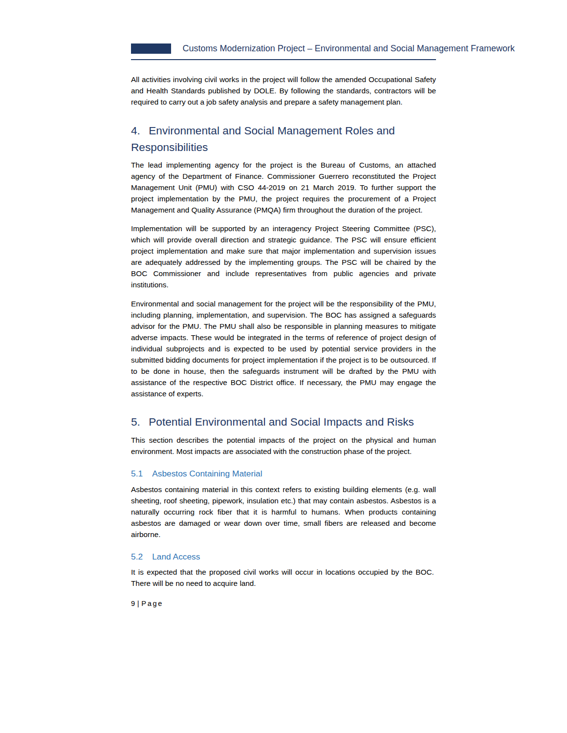Customs Modernization Project – Environmental and Social Management Framework
All activities involving civil works in the project will follow the amended Occupational Safety and Health Standards published by DOLE. By following the standards, contractors will be required to carry out a job safety analysis and prepare a safety management plan.
4. Environmental and Social Management Roles and Responsibilities
The lead implementing agency for the project is the Bureau of Customs, an attached agency of the Department of Finance. Commissioner Guerrero reconstituted the Project Management Unit (PMU) with CSO 44-2019 on 21 March 2019. To further support the project implementation by the PMU, the project requires the procurement of a Project Management and Quality Assurance (PMQA) firm throughout the duration of the project.
Implementation will be supported by an interagency Project Steering Committee (PSC), which will provide overall direction and strategic guidance. The PSC will ensure efficient project implementation and make sure that major implementation and supervision issues are adequately addressed by the implementing groups. The PSC will be chaired by the BOC Commissioner and include representatives from public agencies and private institutions.
Environmental and social management for the project will be the responsibility of the PMU, including planning, implementation, and supervision. The BOC has assigned a safeguards advisor for the PMU. The PMU shall also be responsible in planning measures to mitigate adverse impacts. These would be integrated in the terms of reference of project design of individual subprojects and is expected to be used by potential service providers in the submitted bidding documents for project implementation if the project is to be outsourced. If to be done in house, then the safeguards instrument will be drafted by the PMU with assistance of the respective BOC District office. If necessary, the PMU may engage the assistance of experts.
5. Potential Environmental and Social Impacts and Risks
This section describes the potential impacts of the project on the physical and human environment. Most impacts are associated with the construction phase of the project.
5.1 Asbestos Containing Material
Asbestos containing material in this context refers to existing building elements (e.g. wall sheeting, roof sheeting, pipework, insulation etc.) that may contain asbestos. Asbestos is a naturally occurring rock fiber that it is harmful to humans. When products containing asbestos are damaged or wear down over time, small fibers are released and become airborne.
5.2 Land Access
It is expected that the proposed civil works will occur in locations occupied by the BOC. There will be no need to acquire land.
9 | Page